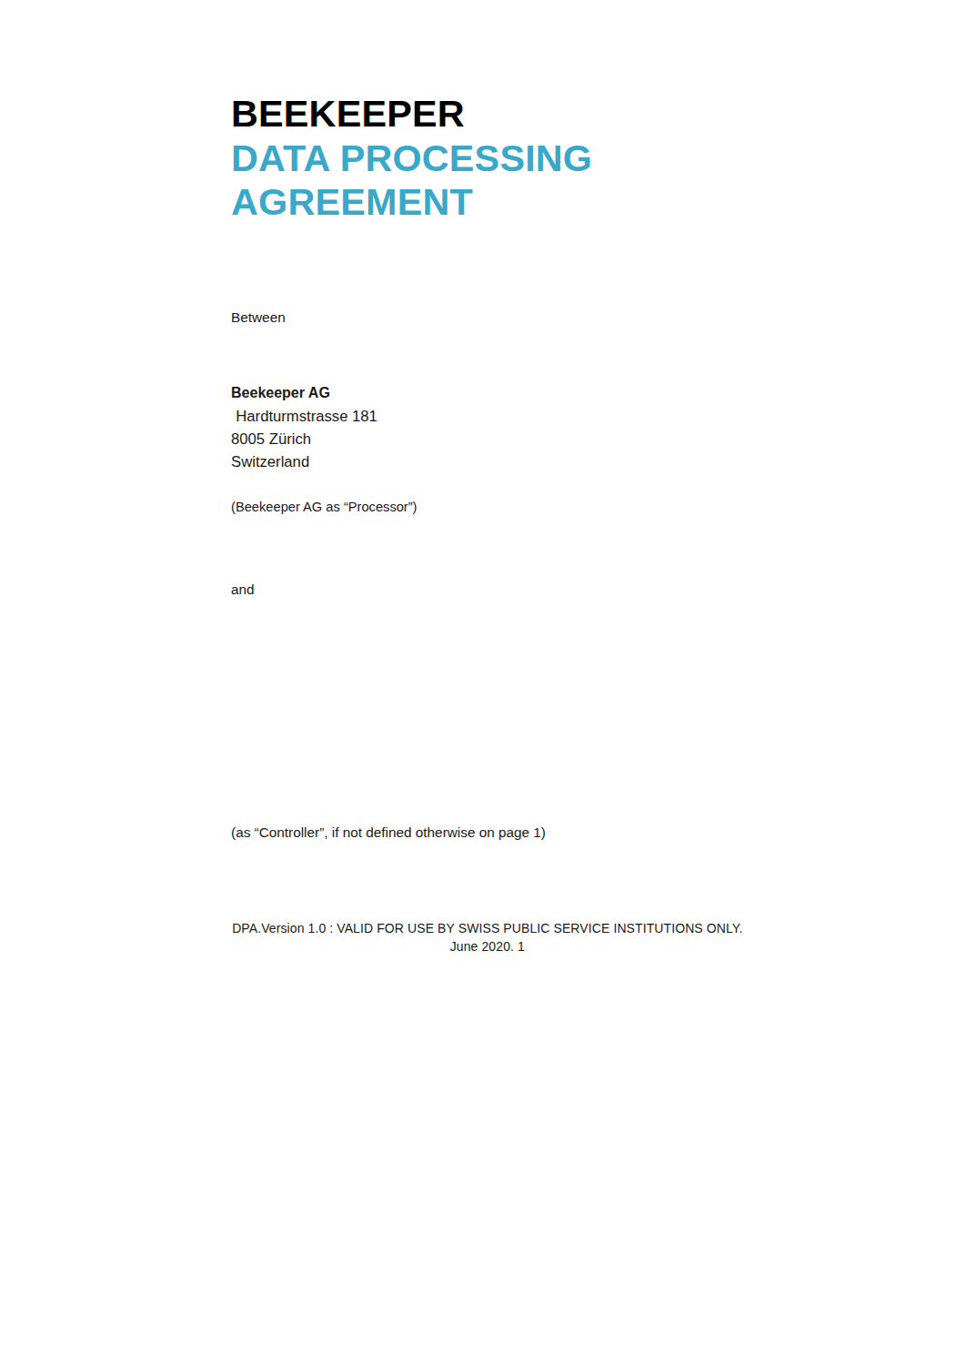BEEKEEPER DATA PROCESSING AGREEMENT
Between
Beekeeper AG
Hardturmstrasse 181
8005 Zürich
Switzerland
(Beekeeper AG as “Processor”)
and
(as “Controller”, if not defined otherwise on page 1)
DPA.Version 1.0 : VALID FOR USE BY SWISS PUBLIC SERVICE INSTITUTIONS ONLY. June 2020. 1